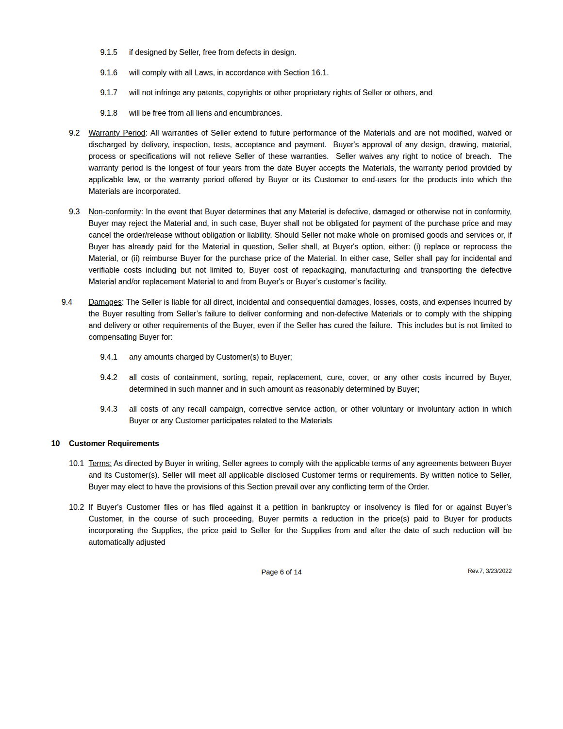9.1.5 if designed by Seller, free from defects in design.
9.1.6 will comply with all Laws, in accordance with Section 16.1.
9.1.7 will not infringe any patents, copyrights or other proprietary rights of Seller or others, and
9.1.8 will be free from all liens and encumbrances.
9.2 Warranty Period: All warranties of Seller extend to future performance of the Materials and are not modified, waived or discharged by delivery, inspection, tests, acceptance and payment. Buyer's approval of any design, drawing, material, process or specifications will not relieve Seller of these warranties. Seller waives any right to notice of breach. The warranty period is the longest of four years from the date Buyer accepts the Materials, the warranty period provided by applicable law, or the warranty period offered by Buyer or its Customer to end-users for the products into which the Materials are incorporated.
9.3 Non-conformity: In the event that Buyer determines that any Material is defective, damaged or otherwise not in conformity, Buyer may reject the Material and, in such case, Buyer shall not be obligated for payment of the purchase price and may cancel the order/release without obligation or liability. Should Seller not make whole on promised goods and services or, if Buyer has already paid for the Material in question, Seller shall, at Buyer's option, either: (i) replace or reprocess the Material, or (ii) reimburse Buyer for the purchase price of the Material. In either case, Seller shall pay for incidental and verifiable costs including but not limited to, Buyer cost of repackaging, manufacturing and transporting the defective Material and/or replacement Material to and from Buyer's or Buyer’s customer’s facility.
9.4 Damages: The Seller is liable for all direct, incidental and consequential damages, losses, costs, and expenses incurred by the Buyer resulting from Seller’s failure to deliver conforming and non-defective Materials or to comply with the shipping and delivery or other requirements of the Buyer, even if the Seller has cured the failure. This includes but is not limited to compensating Buyer for:
9.4.1 any amounts charged by Customer(s) to Buyer;
9.4.2 all costs of containment, sorting, repair, replacement, cure, cover, or any other costs incurred by Buyer, determined in such manner and in such amount as reasonably determined by Buyer;
9.4.3 all costs of any recall campaign, corrective service action, or other voluntary or involuntary action in which Buyer or any Customer participates related to the Materials
10 Customer Requirements
10.1 Terms: As directed by Buyer in writing, Seller agrees to comply with the applicable terms of any agreements between Buyer and its Customer(s). Seller will meet all applicable disclosed Customer terms or requirements. By written notice to Seller, Buyer may elect to have the provisions of this Section prevail over any conflicting term of the Order.
10.2 If Buyer's Customer files or has filed against it a petition in bankruptcy or insolvency is filed for or against Buyer’s Customer, in the course of such proceeding, Buyer permits a reduction in the price(s) paid to Buyer for products incorporating the Supplies, the price paid to Seller for the Supplies from and after the date of such reduction will be automatically adjusted
Page 6 of 14 Rev.7, 3/23/2022